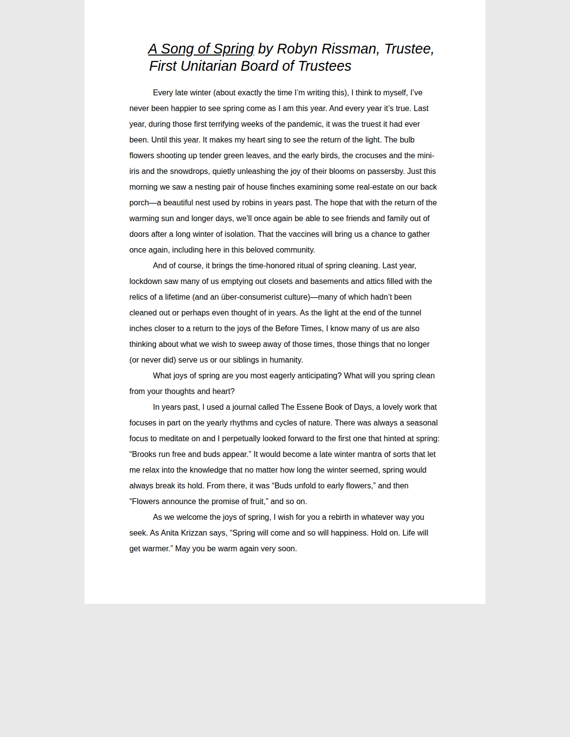A Song of Spring by Robyn Rissman, Trustee, First Unitarian Board of Trustees
Every late winter (about exactly the time I’m writing this), I think to myself, I’ve never been happier to see spring come as I am this year. And every year it’s true. Last year, during those first terrifying weeks of the pandemic, it was the truest it had ever been. Until this year. It makes my heart sing to see the return of the light. The bulb flowers shooting up tender green leaves, and the early birds, the crocuses and the mini-iris and the snowdrops, quietly unleashing the joy of their blooms on passersby. Just this morning we saw a nesting pair of house finches examining some real-estate on our back porch—a beautiful nest used by robins in years past. The hope that with the return of the warming sun and longer days, we’ll once again be able to see friends and family out of doors after a long winter of isolation. That the vaccines will bring us a chance to gather once again, including here in this beloved community.
And of course, it brings the time-honored ritual of spring cleaning. Last year, lockdown saw many of us emptying out closets and basements and attics filled with the relics of a lifetime (and an über-consumerist culture)—many of which hadn’t been cleaned out or perhaps even thought of in years. As the light at the end of the tunnel inches closer to a return to the joys of the Before Times, I know many of us are also thinking about what we wish to sweep away of those times, those things that no longer (or never did) serve us or our siblings in humanity.
What joys of spring are you most eagerly anticipating? What will you spring clean from your thoughts and heart?
In years past, I used a journal called The Essene Book of Days, a lovely work that focuses in part on the yearly rhythms and cycles of nature. There was always a seasonal focus to meditate on and I perpetually looked forward to the first one that hinted at spring: “Brooks run free and buds appear.” It would become a late winter mantra of sorts that let me relax into the knowledge that no matter how long the winter seemed, spring would always break its hold. From there, it was “Buds unfold to early flowers,” and then “Flowers announce the promise of fruit,” and so on.
As we welcome the joys of spring, I wish for you a rebirth in whatever way you seek. As Anita Krizzan says, “Spring will come and so will happiness. Hold on. Life will get warmer.” May you be warm again very soon.